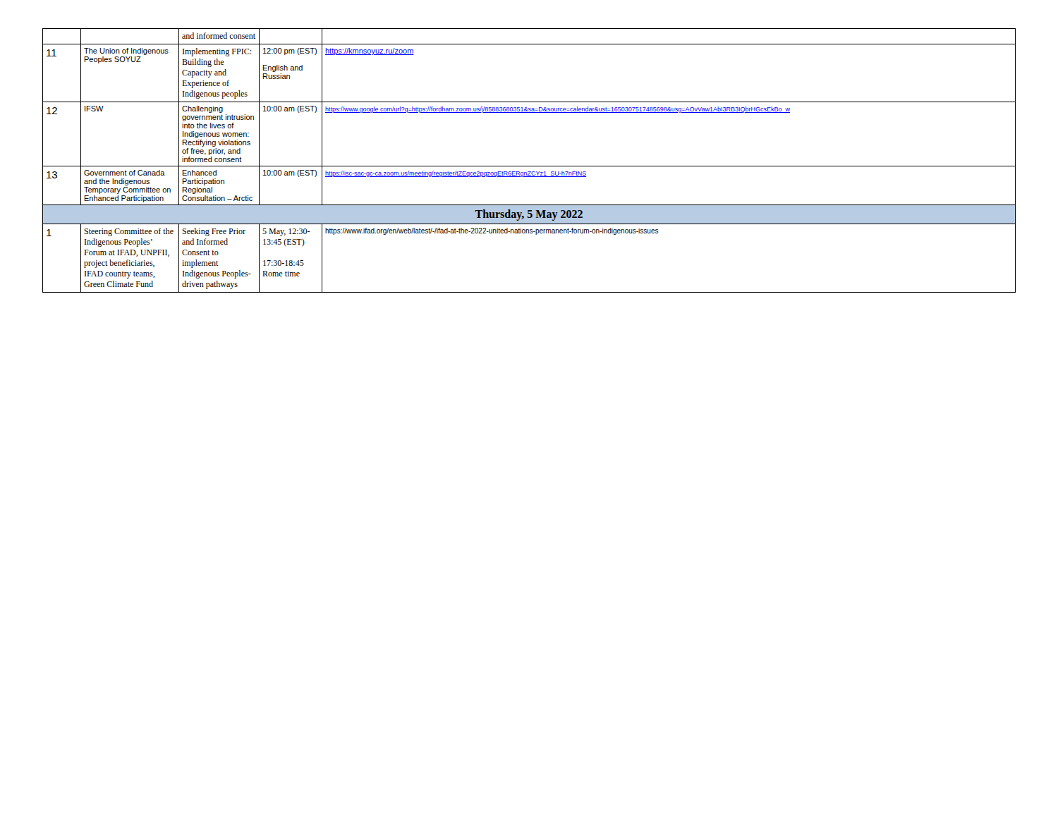| | | and informed consent | | |
| 11 | The Union of Indigenous Peoples SOYUZ | Implementing FPIC: Building the Capacity and Experience of Indigenous peoples | 12:00 pm (EST) English and Russian | https://kmnsoyuz.ru/zoom |
| 12 | IFSW | Challenging government intrusion into the lives of Indigenous women: Rectifying violations of free, prior, and informed consent | 10:00 am (EST) | https://www.google.com/url?q=https://fordham.zoom.us/j/85883680351&sa=D&source=calendar&ust=1650307517485698&usg=AOvVaw1AbI3RB3IQbrHGcsEkBo_w |
| 13 | Government of Canada and the Indigenous Temporary Committee on Enhanced Participation | Enhanced Participation Regional Consultation – Arctic | 10:00 am (EST) | https://isc-sac-gc-ca.zoom.us/meeting/register/tZEqce2pqzoqEtR6ERgnZCYz1_SU-h7nFtNS |
| Thursday, 5 May 2022 |
| 1 | Steering Committee of the Indigenous Peoples’ Forum at IFAD, UNPFII, project beneficiaries, IFAD country teams, Green Climate Fund | Seeking Free Prior and Informed Consent to implement Indigenous Peoples-driven pathways | 5 May, 12:30-13:45 (EST) 17:30-18:45 Rome time | https://www.ifad.org/en/web/latest/-/ifad-at-the-2022-united-nations-permanent-forum-on-indigenous-issues |